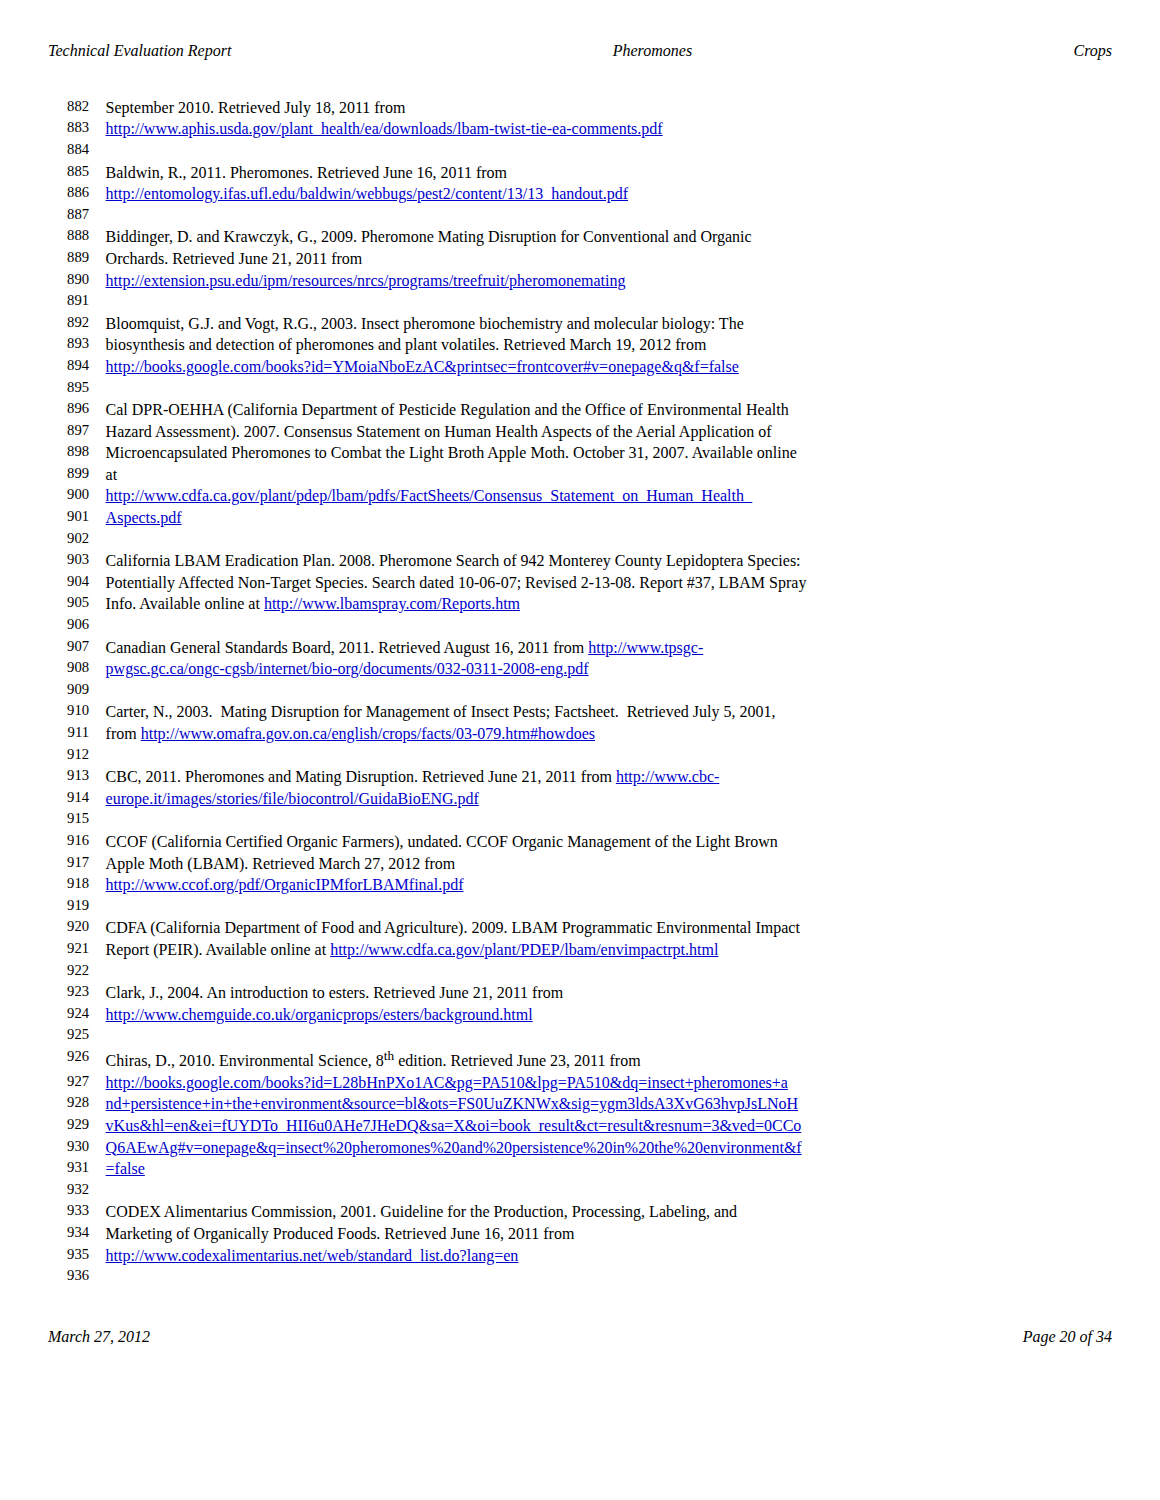Technical Evaluation Report
Pheromones
Crops
882 September 2010. Retrieved July 18, 2011 from
883 http://www.aphis.usda.gov/plant_health/ea/downloads/lbam-twist-tie-ea-comments.pdf
884
885 Baldwin, R., 2011. Pheromones. Retrieved June 16, 2011 from
886 http://entomology.ifas.ufl.edu/baldwin/webbugs/pest2/content/13/13_handout.pdf
887
888 Biddinger, D. and Krawczyk, G., 2009. Pheromone Mating Disruption for Conventional and Organic
889 Orchards. Retrieved June 21, 2011 from
890 http://extension.psu.edu/ipm/resources/nrcs/programs/treefruit/pheromonemating
891
892 Bloomquist, G.J. and Vogt, R.G., 2003. Insect pheromone biochemistry and molecular biology: The
893biosynthesis and detection of pheromones and plant volatiles. Retrieved March 19, 2012 from
894 http://books.google.com/books?id=YMoiaNboEzAC&printsec=frontcover#v=onepage&q&f=false
895
896 Cal DPR-OEHHA (California Department of Pesticide Regulation and the Office of Environmental Health
897 Hazard Assessment). 2007. Consensus Statement on Human Health Aspects of the Aerial Application of
898 Microencapsulated Pheromones to Combat the Light Broth Apple Moth. October 31, 2007. Available online
899at
900 http://www.cdfa.ca.gov/plant/pdep/lbam/pdfs/FactSheets/Consensus_Statement_on_Human_Health_
901 Aspects.pdf
902
903 California LBAM Eradication Plan. 2008. Pheromone Search of 942 Monterey County Lepidoptera Species:
904 Potentially Affected Non-Target Species. Search dated 10-06-07; Revised 2-13-08. Report #37, LBAM Spray
905 Info. Available online at http://www.lbamspray.com/Reports.htm
906
907 Canadian General Standards Board, 2011. Retrieved August 16, 2011 from http://www.tpsgc-
908 pwgsc.gc.ca/ongc-cgsb/internet/bio-org/documents/032-0311-2008-eng.pdf
909
910 Carter, N., 2003. Mating Disruption for Management of Insect Pests; Factsheet. Retrieved July 5, 2001,
911from http://www.omafra.gov.on.ca/english/crops/facts/03-079.htm#howdoes
912
913 CBC, 2011. Pheromones and Mating Disruption. Retrieved June 21, 2011 from http://www.cbc-
914 europe.it/images/stories/file/biocontrol/GuidaBioENG.pdf
915
916 CCOF (California Certified Organic Farmers), undated. CCOF Organic Management of the Light Brown
917 Apple Moth (LBAM). Retrieved March 27, 2012 from
918 http://www.ccof.org/pdf/OrganicIPMforLBAMfinal.pdf
919
920 CDFA (California Department of Food and Agriculture). 2009. LBAM Programmatic Environmental Impact
921 Report (PEIR). Available online at http://www.cdfa.ca.gov/plant/PDEP/lbam/envimpactrpt.html
922
923 Clark, J., 2004. An introduction to esters. Retrieved June 21, 2011 from
924 http://www.chemguide.co.uk/organicprops/esters/background.html
925
926 Chiras, D., 2010. Environmental Science, 8th edition. Retrieved June 23, 2011 from
927 http://books.google.com/books?id=L28bHnPXo1AC&pg=PA510&lpg=PA510&dq=insect+pheromones+a
928 nd+persistence+in+the+environment&source=bl&ots=FS0UuZKNWx&sig=ygm3ldsA3XvG63hvpJsLNoH
929 vKus&hl=en&ei=fUYDTo_HII6u0AHe7JHeDQ&sa=X&oi=book_result&ct=result&resnum=3&ved=0CCo
930 Q6AEwAg#v=onepage&q=insect%20pheromones%20and%20persistence%20in%20the%20environment&f
931=false
932
933 CODEX Alimentarius Commission, 2001. Guideline for the Production, Processing, Labeling, and
934 Marketing of Organically Produced Foods. Retrieved June 16, 2011 from
935 http://www.codexalimentarius.net/web/standard_list.do?lang=en
936
March 27, 2012
Page 20 of 34